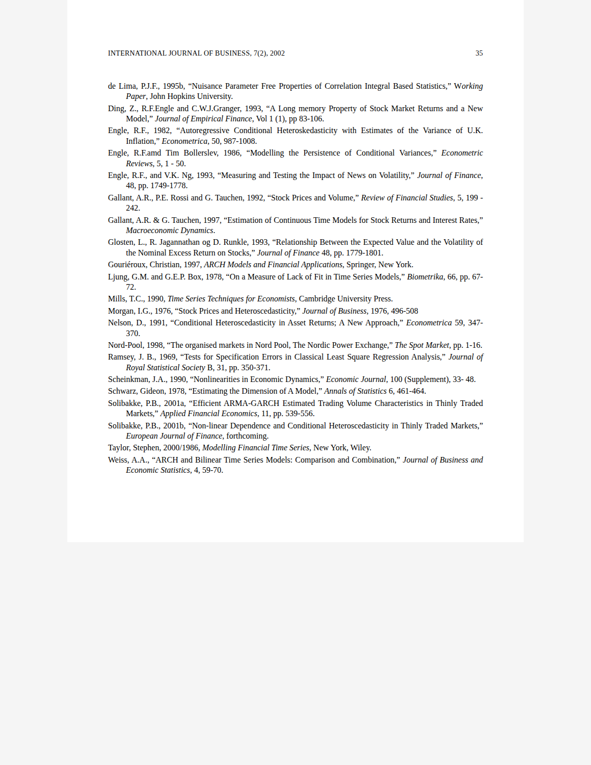International Journal of Business, 7(2), 2002 35
de Lima, P.J.F., 1995b, “Nuisance Parameter Free Properties of Correlation Integral Based Statistics,” Working Paper, John Hopkins University.
Ding, Z., R.F.Engle and C.W.J.Granger, 1993, “A Long memory Property of Stock Market Returns and a New Model,” Journal of Empirical Finance, Vol 1 (1), pp 83-106.
Engle, R.F., 1982, “Autoregressive Conditional Heteroskedasticity with Estimates of the Variance of U.K. Inflation,” Econometrica, 50, 987-1008.
Engle, R.F.amd Tim Bollerslev, 1986, “Modelling the Persistence of Conditional Variances,” Econometric Reviews, 5, 1 - 50.
Engle, R.F., and V.K. Ng, 1993, “Measuring and Testing the Impact of News on Volatility,” Journal of Finance, 48, pp. 1749-1778.
Gallant, A.R., P.E. Rossi and G. Tauchen, 1992, “Stock Prices and Volume,” Review of Financial Studies, 5, 199 - 242.
Gallant, A.R. & G. Tauchen, 1997, “Estimation of Continuous Time Models for Stock Returns and Interest Rates,” Macroeconomic Dynamics.
Glosten, L., R. Jagannathan og D. Runkle, 1993, “Relationship Between the Expected Value and the Volatility of the Nominal Excess Return on Stocks,” Journal of Finance 48, pp. 1779-1801.
Gouriéroux, Christian, 1997, ARCH Models and Financial Applications, Springer, New York.
Ljung, G.M. and G.E.P. Box, 1978, “On a Measure of Lack of Fit in Time Series Models,” Biometrika, 66, pp. 67-72.
Mills, T.C., 1990, Time Series Techniques for Economists, Cambridge University Press.
Morgan, I.G., 1976, “Stock Prices and Heteroscedasticity,” Journal of Business, 1976, 496-508
Nelson, D., 1991, “Conditional Heteroscedasticity in Asset Returns; A New Approach,” Econometrica 59, 347-370.
Nord-Pool, 1998, “The organised markets in Nord Pool, The Nordic Power Exchange,” The Spot Market, pp. 1-16.
Ramsey, J. B., 1969, “Tests for Specification Errors in Classical Least Square Regression Analysis,” Journal of Royal Statistical Society B, 31, pp. 350-371.
Scheinkman, J.A., 1990, “Nonlinearities in Economic Dynamics,” Economic Journal, 100 (Supplement), 33- 48.
Schwarz, Gideon, 1978, “Estimating the Dimension of A Model,” Annals of Statistics 6, 461-464.
Solibakke, P.B., 2001a, “Efficient ARMA-GARCH Estimated Trading Volume Characteristics in Thinly Traded Markets,” Applied Financial Economics, 11, pp. 539-556.
Solibakke, P.B., 2001b, “Non-linear Dependence and Conditional Heteroscedasticity in Thinly Traded Markets,” European Journal of Finance, forthcoming.
Taylor, Stephen, 2000/1986, Modelling Financial Time Series, New York, Wiley.
Weiss, A.A., “ARCH and Bilinear Time Series Models: Comparison and Combination,” Journal of Business and Economic Statistics, 4, 59-70.